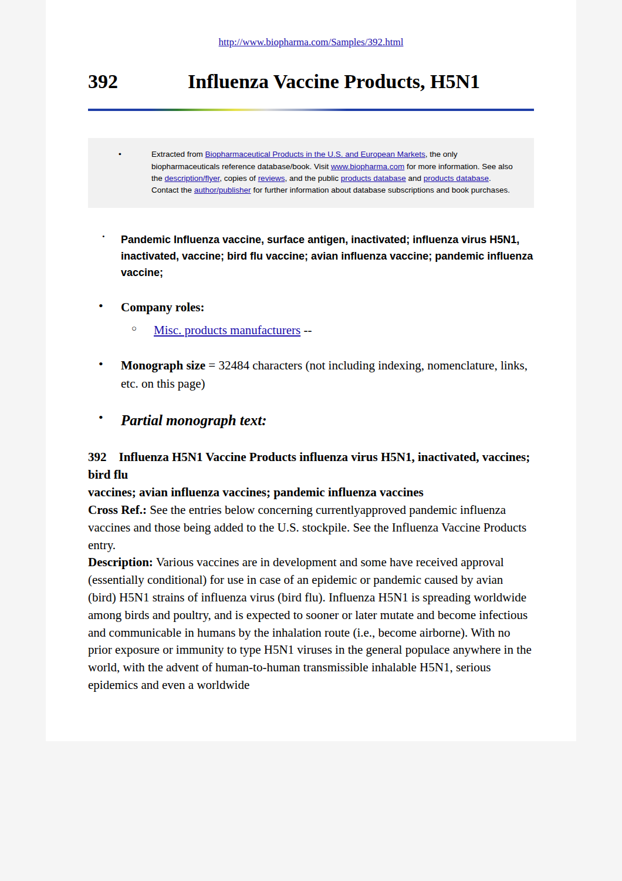http://www.biopharma.com/Samples/392.html
392 Influenza Vaccine Products, H5N1
Extracted from Biopharmaceutical Products in the U.S. and European Markets, the only biopharmaceuticals reference database/book. Visit www.biopharma.com for more information. See also the description/flyer, copies of reviews, and the public products database and products database. Contact the author/publisher for further information about database subscriptions and book purchases.
Pandemic Influenza vaccine, surface antigen, inactivated; influenza virus H5N1, inactivated, vaccine; bird flu vaccine; avian influenza vaccine; pandemic influenza vaccine;
Company roles:
Misc. products manufacturers --
Monograph size = 32484 characters (not including indexing, nomenclature, links, etc. on this page)
Partial monograph text:
392 Influenza H5N1 Vaccine Products influenza virus H5N1, inactivated, vaccines; bird flu
vaccines; avian influenza vaccines; pandemic influenza vaccines
Cross Ref.: See the entries below concerning currentlyapproved pandemic influenza vaccines and those being added to the U.S. stockpile. See the Influenza Vaccine Products entry.
Description: Various vaccines are in development and some have received approval (essentially conditional) for use in case of an epidemic or pandemic caused by avian (bird) H5N1 strains of influenza virus (bird flu). Influenza H5N1 is spreading worldwide among birds and poultry, and is expected to sooner or later mutate and become infectious and communicable in humans by the inhalation route (i.e., become airborne). With no prior exposure or immunity to type H5N1 viruses in the general populace anywhere in the world, with the advent of human-to-human transmissible inhalable H5N1, serious epidemics and even a worldwide